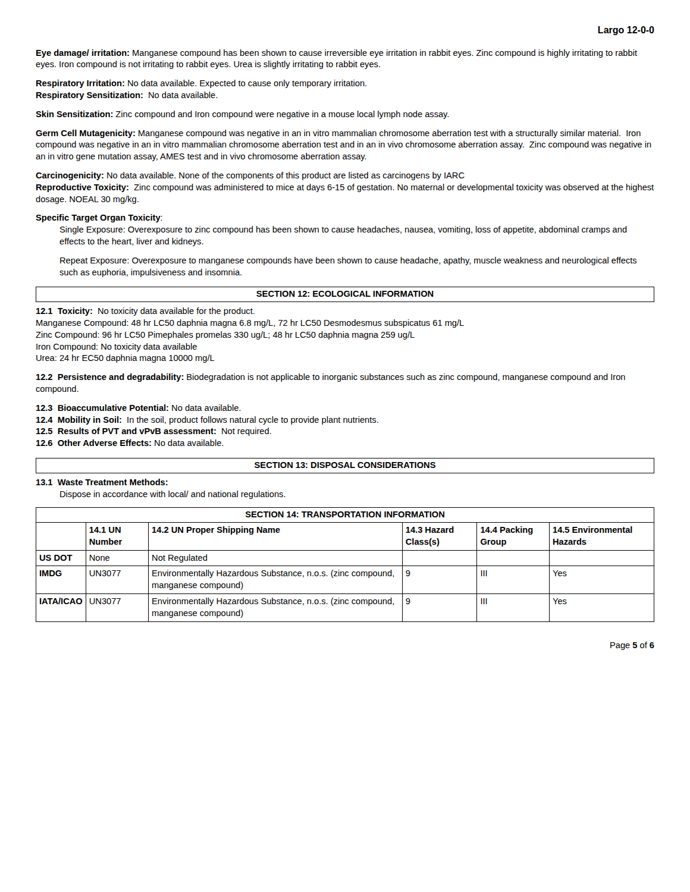Largo 12-0-0
Eye damage/ irritation: Manganese compound has been shown to cause irreversible eye irritation in rabbit eyes. Zinc compound is highly irritating to rabbit eyes. Iron compound is not irritating to rabbit eyes. Urea is slightly irritating to rabbit eyes.
Respiratory Irritation: No data available. Expected to cause only temporary irritation.
Respiratory Sensitization: No data available.
Skin Sensitization: Zinc compound and Iron compound were negative in a mouse local lymph node assay.
Germ Cell Mutagenicity: Manganese compound was negative in an in vitro mammalian chromosome aberration test with a structurally similar material. Iron compound was negative in an in vitro mammalian chromosome aberration test and in an in vivo chromosome aberration assay. Zinc compound was negative in an in vitro gene mutation assay, AMES test and in vivo chromosome aberration assay.
Carcinogenicity: No data available. None of the components of this product are listed as carcinogens by IARC
Reproductive Toxicity: Zinc compound was administered to mice at days 6-15 of gestation. No maternal or developmental toxicity was observed at the highest dosage. NOEAL 30 mg/kg.
Specific Target Organ Toxicity:
Single Exposure: Overexposure to zinc compound has been shown to cause headaches, nausea, vomiting, loss of appetite, abdominal cramps and effects to the heart, liver and kidneys.
Repeat Exposure: Overexposure to manganese compounds have been shown to cause headache, apathy, muscle weakness and neurological effects such as euphoria, impulsiveness and insomnia.
SECTION 12: ECOLOGICAL INFORMATION
12.1 Toxicity: No toxicity data available for the product.
Manganese Compound: 48 hr LC50 daphnia magna 6.8 mg/L, 72 hr LC50 Desmodesmus subspicatus 61 mg/L
Zinc Compound: 96 hr LC50 Pimephales promelas 330 ug/L; 48 hr LC50 daphnia magna 259 ug/L
Iron Compound: No toxicity data available
Urea: 24 hr EC50 daphnia magna 10000 mg/L
12.2 Persistence and degradability: Biodegradation is not applicable to inorganic substances such as zinc compound, manganese compound and Iron compound.
12.3 Bioaccumulative Potential: No data available.
12.4 Mobility in Soil: In the soil, product follows natural cycle to provide plant nutrients.
12.5 Results of PVT and vPvB assessment: Not required.
12.6 Other Adverse Effects: No data available.
SECTION 13: DISPOSAL CONSIDERATIONS
13.1 Waste Treatment Methods:
Dispose in accordance with local/ and national regulations.
SECTION 14: TRANSPORTATION INFORMATION
| | 14.1 UN Number | 14.2 UN Proper Shipping Name | 14.3 Hazard Class(s) | 14.4 Packing Group | 14.5 Environmental Hazards |
| --- | --- | --- | --- | --- | --- |
| US DOT | None | Not Regulated | | | |
| IMDG | UN3077 | Environmentally Hazardous Substance, n.o.s. (zinc compound, manganese compound) | 9 | III | Yes |
| IATA/ICAO | UN3077 | Environmentally Hazardous Substance, n.o.s. (zinc compound, manganese compound) | 9 | III | Yes |
Page 5 of 6